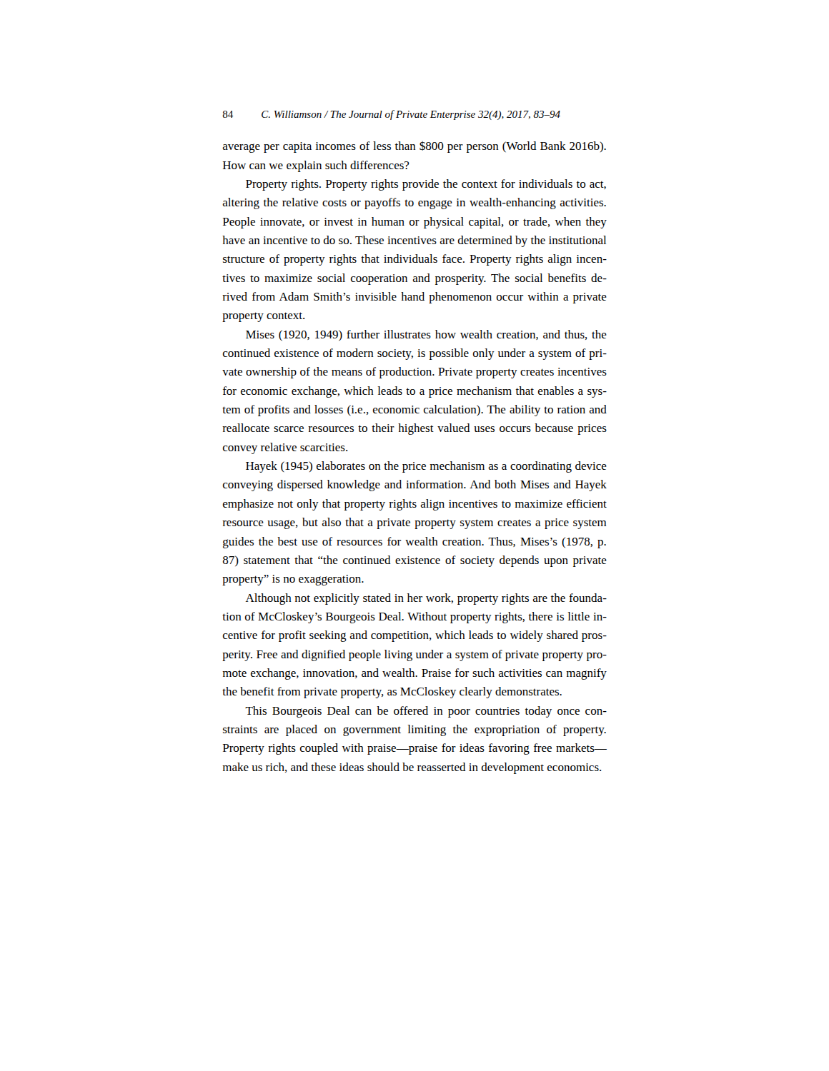84 C. Williamson / The Journal of Private Enterprise 32(4), 2017, 83–94
average per capita incomes of less than $800 per person (World Bank 2016b). How can we explain such differences?
Property rights. Property rights provide the context for individuals to act, altering the relative costs or payoffs to engage in wealth-enhancing activities. People innovate, or invest in human or physical capital, or trade, when they have an incentive to do so. These incentives are determined by the institutional structure of property rights that individuals face. Property rights align incentives to maximize social cooperation and prosperity. The social benefits derived from Adam Smith’s invisible hand phenomenon occur within a private property context.
Mises (1920, 1949) further illustrates how wealth creation, and thus, the continued existence of modern society, is possible only under a system of private ownership of the means of production. Private property creates incentives for economic exchange, which leads to a price mechanism that enables a system of profits and losses (i.e., economic calculation). The ability to ration and reallocate scarce resources to their highest valued uses occurs because prices convey relative scarcities.
Hayek (1945) elaborates on the price mechanism as a coordinating device conveying dispersed knowledge and information. And both Mises and Hayek emphasize not only that property rights align incentives to maximize efficient resource usage, but also that a private property system creates a price system guides the best use of resources for wealth creation. Thus, Mises’s (1978, p. 87) statement that “the continued existence of society depends upon private property” is no exaggeration.
Although not explicitly stated in her work, property rights are the foundation of McCloskey’s Bourgeois Deal. Without property rights, there is little incentive for profit seeking and competition, which leads to widely shared prosperity. Free and dignified people living under a system of private property promote exchange, innovation, and wealth. Praise for such activities can magnify the benefit from private property, as McCloskey clearly demonstrates.
This Bourgeois Deal can be offered in poor countries today once constraints are placed on government limiting the expropriation of property. Property rights coupled with praise—praise for ideas favoring free markets—make us rich, and these ideas should be reasserted in development economics.